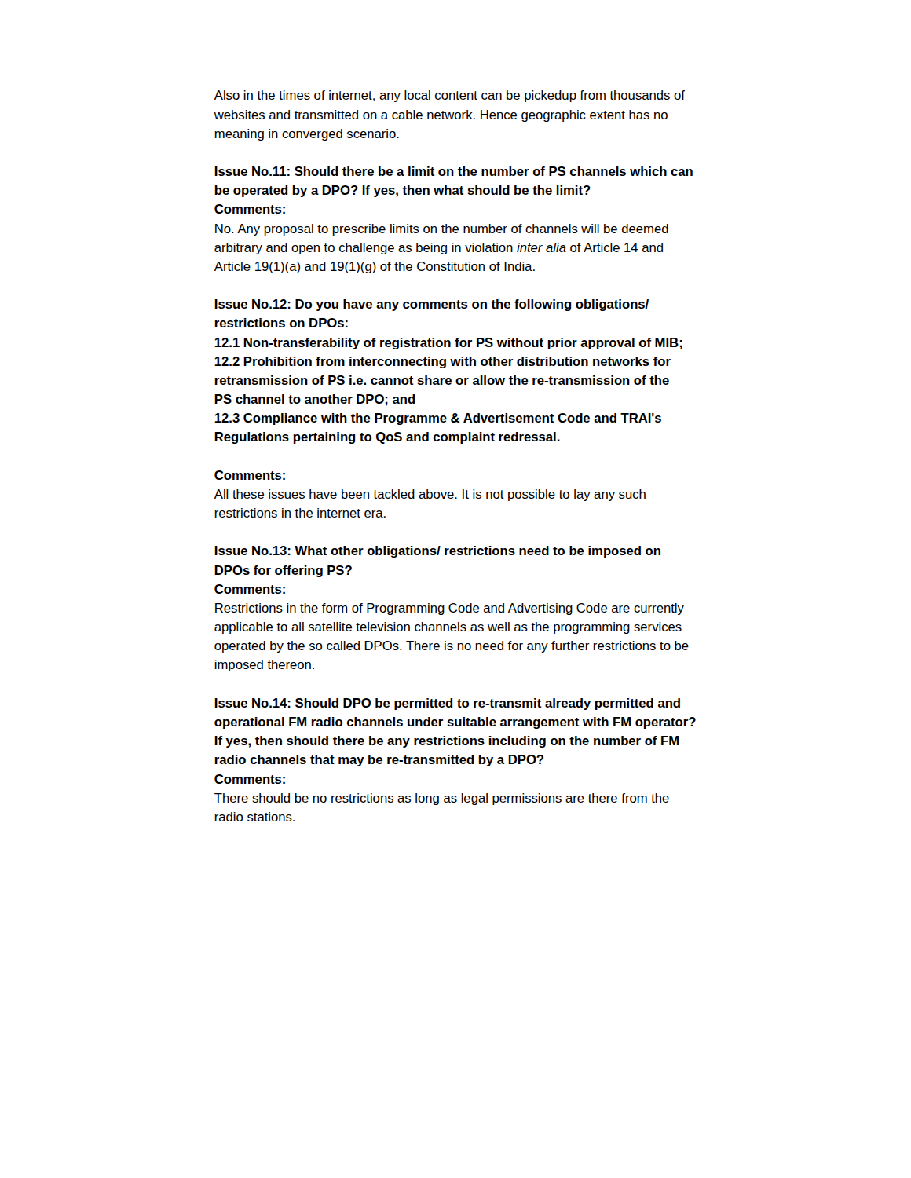Also in the times of internet, any local content can be pickedup from thousands of websites and transmitted on a cable network. Hence geographic extent has no meaning in converged scenario.
Issue No.11: Should there be a limit on the number of PS channels which can be operated by a DPO? If yes, then what should be the limit?
Comments:
No. Any proposal to prescribe limits on the number of channels will be deemed arbitrary and open to challenge as being in violation inter alia of Article 14 and Article 19(1)(a) and 19(1)(g) of the Constitution of India.
Issue No.12: Do you have any comments on the following obligations/ restrictions on DPOs:
12.1 Non-transferability of registration for PS without prior approval of MIB;
12.2 Prohibition from interconnecting with other distribution networks for retransmission of PS i.e. cannot share or allow the re-transmission of the
PS channel to another DPO; and
12.3 Compliance with the Programme & Advertisement Code and TRAI's
Regulations pertaining to QoS and complaint redressal.
Comments:
All these issues have been tackled above. It is not possible to lay any such restrictions in the internet era.
Issue No.13: What other obligations/ restrictions need to be imposed on DPOs for offering PS?
Comments:
Restrictions in the form of Programming Code and Advertising Code are currently applicable to all satellite television channels as well as the programming services operated by the so called DPOs. There is no need for any further restrictions to be imposed thereon.
Issue No.14: Should DPO be permitted to re-transmit already permitted and operational FM radio channels under suitable arrangement with FM operator? If yes, then should there be any restrictions including on the number of FM radio channels that may be re-transmitted by a DPO?
Comments:
There should be no restrictions as long as legal permissions are there from the radio stations.